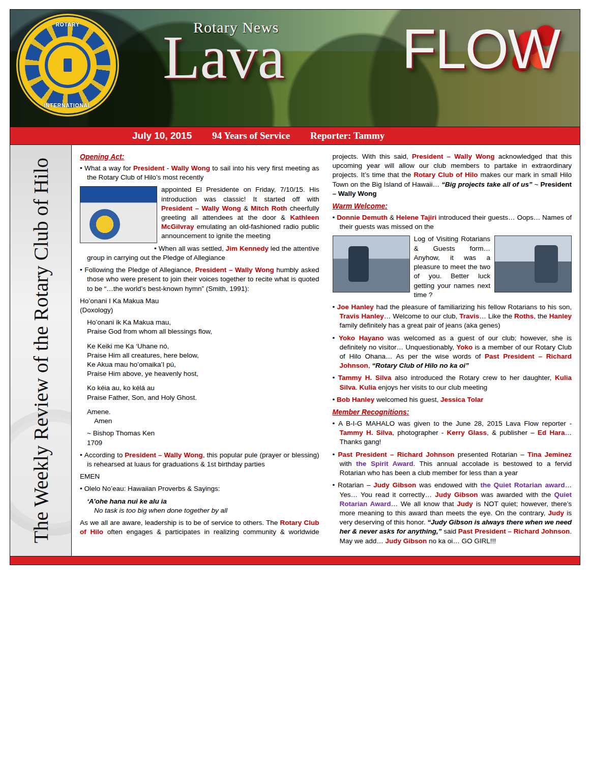ROTARY INTERNATIONAL
Rotary News
Lava
FLOW
July 10, 2015 94 Years of Service Reporter: Tammy
The Weekly Review of the Rotary Club of Hilo
Opening Act:
What a way for President - Wally Wong to sail into his very first meeting as the Rotary Club of Hilo’s most recently
appointed El Presidente on Friday, 7/10/15. His introduction was classic! It started off with President – Wally Wong & Mitch Roth cheerfully greeting all attendees at the door & Kathleen McGilvray emulating an old-fashioned radio public announcement to ignite the meeting
When all was settled, Jim Kennedy led the attentive group in carrying out the Pledge of Allegiance
Following the Pledge of Allegiance, President – Wally Wong humbly asked those who were present to join their voices together to recite what is quoted to be “…the world’s best-known hymn” (Smith, 1991):
Ho’onani I Ka Makua Mau
(Doxology)
Ho’onani ik Ka Makua mau, Praise God from whom all blessings flow, Ke Keiki me Ka ‘Uhane nó, Praise Him all creatures, here below, Ke Akua mau ho’omaika’I pú, Praise Him above, ye heavenly host, Ko kéia au, ko kélá au Praise Father, Son, and Holy Ghost. Amene. Amen
~ Bishop Thomas Ken
1709
According to President – Wally Wong, this popular pule (prayer or blessing) is rehearsed at luaus for graduations & 1st birthday parties
EMEN
Olelo No’eau: Hawaiian Proverbs & Sayings:
‘A’ohe hana nui ke alu ia No task is too big when done together by all
As we all are aware, leadership is to be of service to others. The Rotary Club of Hilo often engages & participates in realizing community & worldwide projects. With this said, President – Wally Wong acknowledged that this upcoming year will allow our club members to partake in extraordinary projects. It’s time that the Rotary Club of Hilo makes our mark in small Hilo Town on the Big Island of Hawaii… “Big projects take all of us” ~ President – Wally Wong
Warm Welcome:
Donnie Demuth & Helene Tajiri introduced their guests… Oops… Names of their guests was missed on the
Log of Visiting Rotarians & Guests form… Anyhow, it was a pleasure to meet the two of you. Better luck getting your names next time ?
Joe Hanley had the pleasure of familiarizing his fellow Rotarians to his son, Travis Hanley… Welcome to our club, Travis… Like the Roths, the Hanley family definitely has a great pair of jeans (aka genes)
Yoko Hayano was welcomed as a guest of our club; however, she is definitely no visitor… Unquestionably, Yoko is a member of our Rotary Club of Hilo Ohana… As per the wise words of Past President – Richard Johnson, “Rotary Club of Hilo no ka oi”
Tammy H. Silva also introduced the Rotary crew to her daughter, Kulia Silva. Kulia enjoys her visits to our club meeting
Bob Hanley welcomed his guest, Jessica Tolar
Member Recognitions:
A B-I-G MAHALO was given to the June 28, 2015 Lava Flow reporter -Tammy H. Silva, photographer - Kerry Glass, & publisher – Ed Hara… Thanks gang!
Past President – Richard Johnson presented Rotarian – Tina Jeminez with the Spirit Award. This annual accolade is bestowed to a fervid Rotarian who has been a club member for less than a year
Rotarian – Judy Gibson was endowed with the Quiet Rotarian award… Yes… You read it correctly… Judy Gibson was awarded with the Quiet Rotarian Award… We all know that Judy is NOT quiet; however, there’s more meaning to this award than meets the eye. On the contrary, Judy is very deserving of this honor. “Judy Gibson is always there when we need her & never asks for anything,” said Past President – Richard Johnson. May we add… Judy Gibson no ka oi… GO GIRL!!!